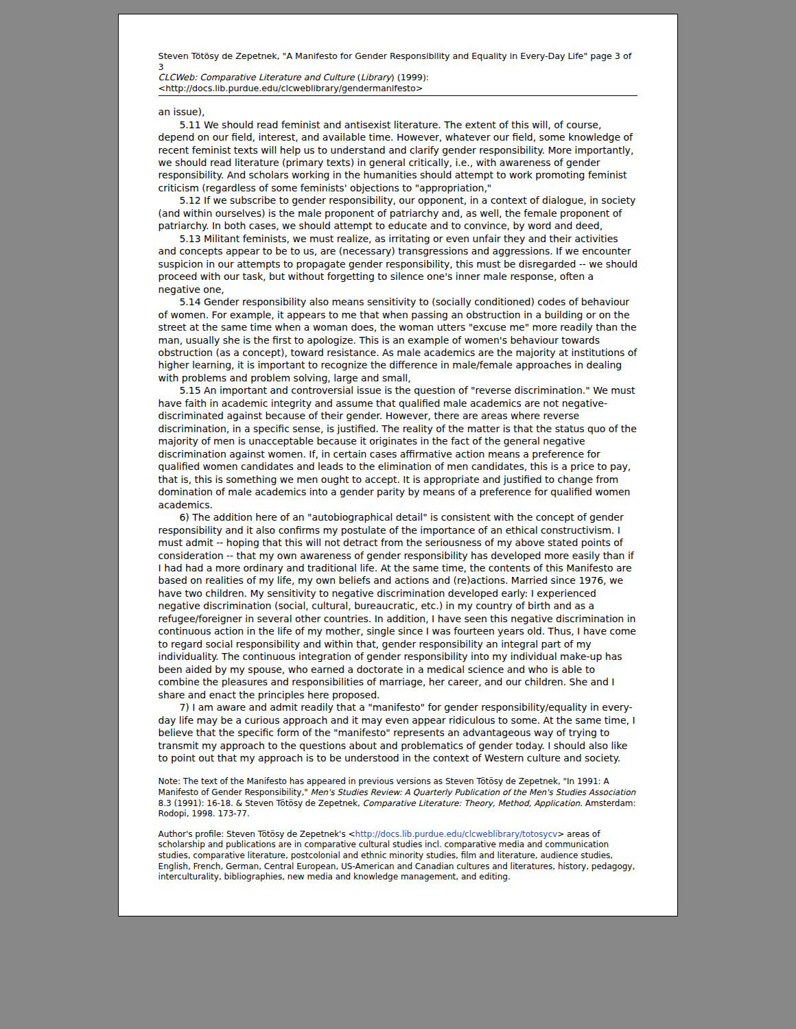Steven Tötösy de Zepetnek, "A Manifesto for Gender Responsibility and Equality in Every-Day Life" page 3 of 3
CLCWeb: Comparative Literature and Culture (Library) (1999):
<http://docs.lib.purdue.edu/clcweblibrary/gendermanifesto>
an issue),
5.11 We should read feminist and antisexist literature. The extent of this will, of course, depend on our field, interest, and available time. However, whatever our field, some knowledge of recent feminist texts will help us to understand and clarify gender responsibility. More importantly, we should read literature (primary texts) in general critically, i.e., with awareness of gender responsibility. And scholars working in the humanities should attempt to work promoting feminist criticism (regardless of some feminists' objections to "appropriation,"
5.12 If we subscribe to gender responsibility, our opponent, in a context of dialogue, in society (and within ourselves) is the male proponent of patriarchy and, as well, the female proponent of patriarchy. In both cases, we should attempt to educate and to convince, by word and deed,
5.13 Militant feminists, we must realize, as irritating or even unfair they and their activities and concepts appear to be to us, are (necessary) transgressions and aggressions. If we encounter suspicion in our attempts to propagate gender responsibility, this must be disregarded -- we should proceed with our task, but without forgetting to silence one's inner male response, often a negative one,
5.14 Gender responsibility also means sensitivity to (socially conditioned) codes of behaviour of women. For example, it appears to me that when passing an obstruction in a building or on the street at the same time when a woman does, the woman utters "excuse me" more readily than the man, usually she is the first to apologize. This is an example of women's behaviour towards obstruction (as a concept), toward resistance. As male academics are the majority at institutions of higher learning, it is important to recognize the difference in male/female approaches in dealing with problems and problem solving, large and small,
5.15 An important and controversial issue is the question of "reverse discrimination." We must have faith in academic integrity and assume that qualified male academics are not negative-discriminated against because of their gender. However, there are areas where reverse discrimination, in a specific sense, is justified. The reality of the matter is that the status quo of the majority of men is unacceptable because it originates in the fact of the general negative discrimination against women. If, in certain cases affirmative action means a preference for qualified women candidates and leads to the elimination of men candidates, this is a price to pay, that is, this is something we men ought to accept. It is appropriate and justified to change from domination of male academics into a gender parity by means of a preference for qualified women academics.
6) The addition here of an "autobiographical detail" is consistent with the concept of gender responsibility and it also confirms my postulate of the importance of an ethical constructivism. I must admit -- hoping that this will not detract from the seriousness of my above stated points of consideration -- that my own awareness of gender responsibility has developed more easily than if I had had a more ordinary and traditional life. At the same time, the contents of this Manifesto are based on realities of my life, my own beliefs and actions and (re)actions. Married since 1976, we have two children. My sensitivity to negative discrimination developed early: I experienced negative discrimination (social, cultural, bureaucratic, etc.) in my country of birth and as a refugee/foreigner in several other countries. In addition, I have seen this negative discrimination in continuous action in the life of my mother, single since I was fourteen years old. Thus, I have come to regard social responsibility and within that, gender responsibility an integral part of my individuality. The continuous integration of gender responsibility into my individual make-up has been aided by my spouse, who earned a doctorate in a medical science and who is able to combine the pleasures and responsibilities of marriage, her career, and our children. She and I share and enact the principles here proposed.
7) I am aware and admit readily that a "manifesto" for gender responsibility/equality in every-day life may be a curious approach and it may even appear ridiculous to some. At the same time, I believe that the specific form of the "manifesto" represents an advantageous way of trying to transmit my approach to the questions about and problematics of gender today. I should also like to point out that my approach is to be understood in the context of Western culture and society.
Note: The text of the Manifesto has appeared in previous versions as Steven Tötösy de Zepetnek, "In 1991: A Manifesto of Gender Responsibility," Men's Studies Review: A Quarterly Publication of the Men's Studies Association 8.3 (1991): 16-18. & Steven Tötösy de Zepetnek, Comparative Literature: Theory, Method, Application. Amsterdam: Rodopi, 1998. 173-77.
Author's profile: Steven Tötösy de Zepetnek's <http://docs.lib.purdue.edu/clcweblibrary/totosycv> areas of scholarship and publications are in comparative cultural studies incl. comparative media and communication studies, comparative literature, postcolonial and ethnic minority studies, film and literature, audience studies, English, French, German, Central European, US-American and Canadian cultures and literatures, history, pedagogy, interculturality, bibliographies, new media and knowledge management, and editing.